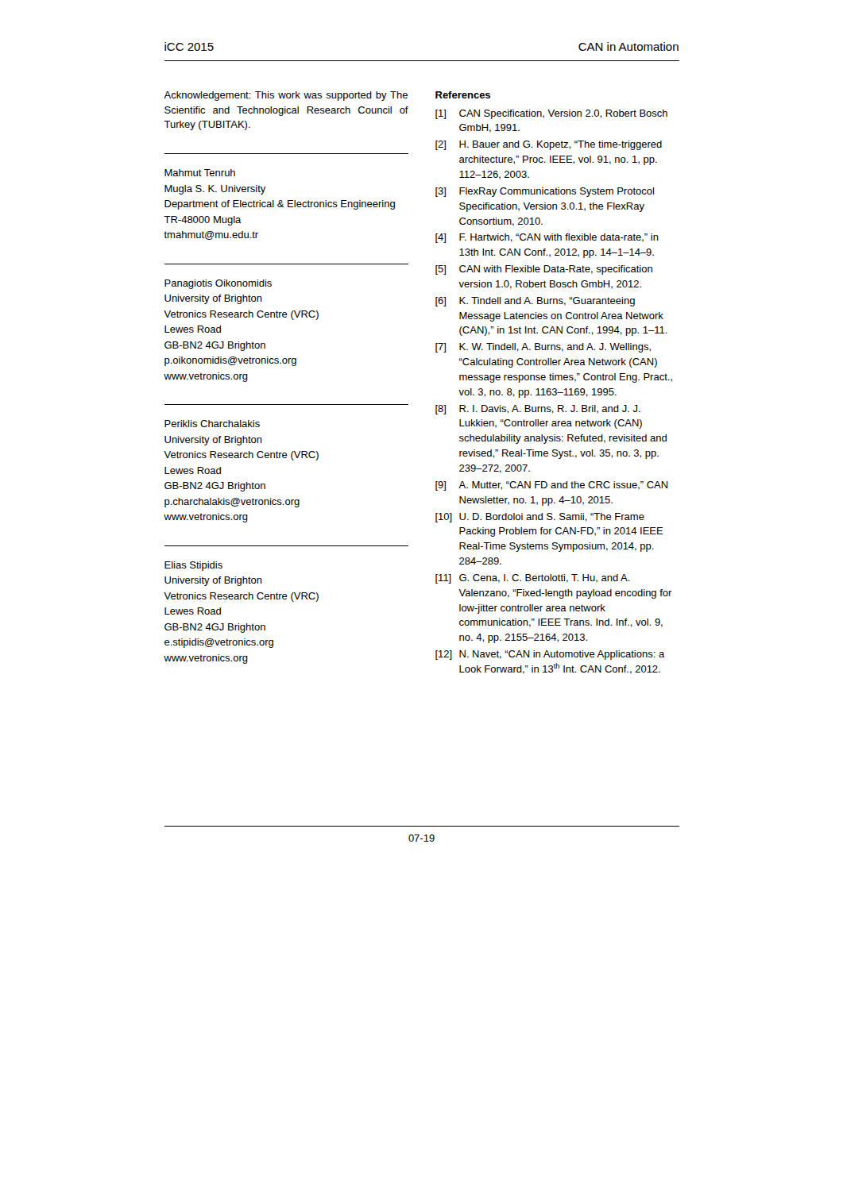iCC 2015
CAN in Automation
Acknowledgement: This work was supported by The Scientific and Technological Research Council of Turkey (TUBITAK).
Mahmut Tenruh
Mugla S. K. University
Department of Electrical & Electronics Engineering
TR-48000 Mugla
tmahmut@mu.edu.tr
Panagiotis Oikonomidis
University of Brighton
Vetronics Research Centre (VRC)
Lewes Road
GB-BN2 4GJ Brighton
p.oikonomidis@vetronics.org
www.vetronics.org
Periklis Charchalakis
University of Brighton
Vetronics Research Centre (VRC)
Lewes Road
GB-BN2 4GJ Brighton
p.charchalakis@vetronics.org
www.vetronics.org
Elias Stipidis
University of Brighton
Vetronics Research Centre (VRC)
Lewes Road
GB-BN2 4GJ Brighton
e.stipidis@vetronics.org
www.vetronics.org
References
[1] CAN Specification, Version 2.0, Robert Bosch GmbH, 1991.
[2] H. Bauer and G. Kopetz, “The time-triggered architecture,” Proc. IEEE, vol. 91, no. 1, pp. 112–126, 2003.
[3] FlexRay Communications System Protocol Specification, Version 3.0.1, the FlexRay Consortium, 2010.
[4] F. Hartwich, “CAN with flexible data-rate,” in 13th Int. CAN Conf., 2012, pp. 14–1–14–9.
[5] CAN with Flexible Data-Rate, specification version 1.0, Robert Bosch GmbH, 2012.
[6] K. Tindell and A. Burns, “Guaranteeing Message Latencies on Control Area Network (CAN),” in 1st Int. CAN Conf., 1994, pp. 1–11.
[7] K. W. Tindell, A. Burns, and A. J. Wellings, “Calculating Controller Area Network (CAN) message response times,” Control Eng. Pract., vol. 3, no. 8, pp. 1163–1169, 1995.
[8] R. I. Davis, A. Burns, R. J. Bril, and J. J. Lukkien, “Controller area network (CAN) schedulability analysis: Refuted, revisited and revised,” Real-Time Syst., vol. 35, no. 3, pp. 239–272, 2007.
[9] A. Mutter, “CAN FD and the CRC issue,” CAN Newsletter, no. 1, pp. 4–10, 2015.
[10] U. D. Bordoloi and S. Samii, “The Frame Packing Problem for CAN-FD,” in 2014 IEEE Real-Time Systems Symposium, 2014, pp. 284–289.
[11] G. Cena, I. C. Bertolotti, T. Hu, and A. Valenzano, “Fixed-length payload encoding for low-jitter controller area network communication,” IEEE Trans. Ind. Inf., vol. 9, no. 4, pp. 2155–2164, 2013.
[12] N. Navet, “CAN in Automotive Applications: a Look Forward,” in 13th Int. CAN Conf., 2012.
07-19